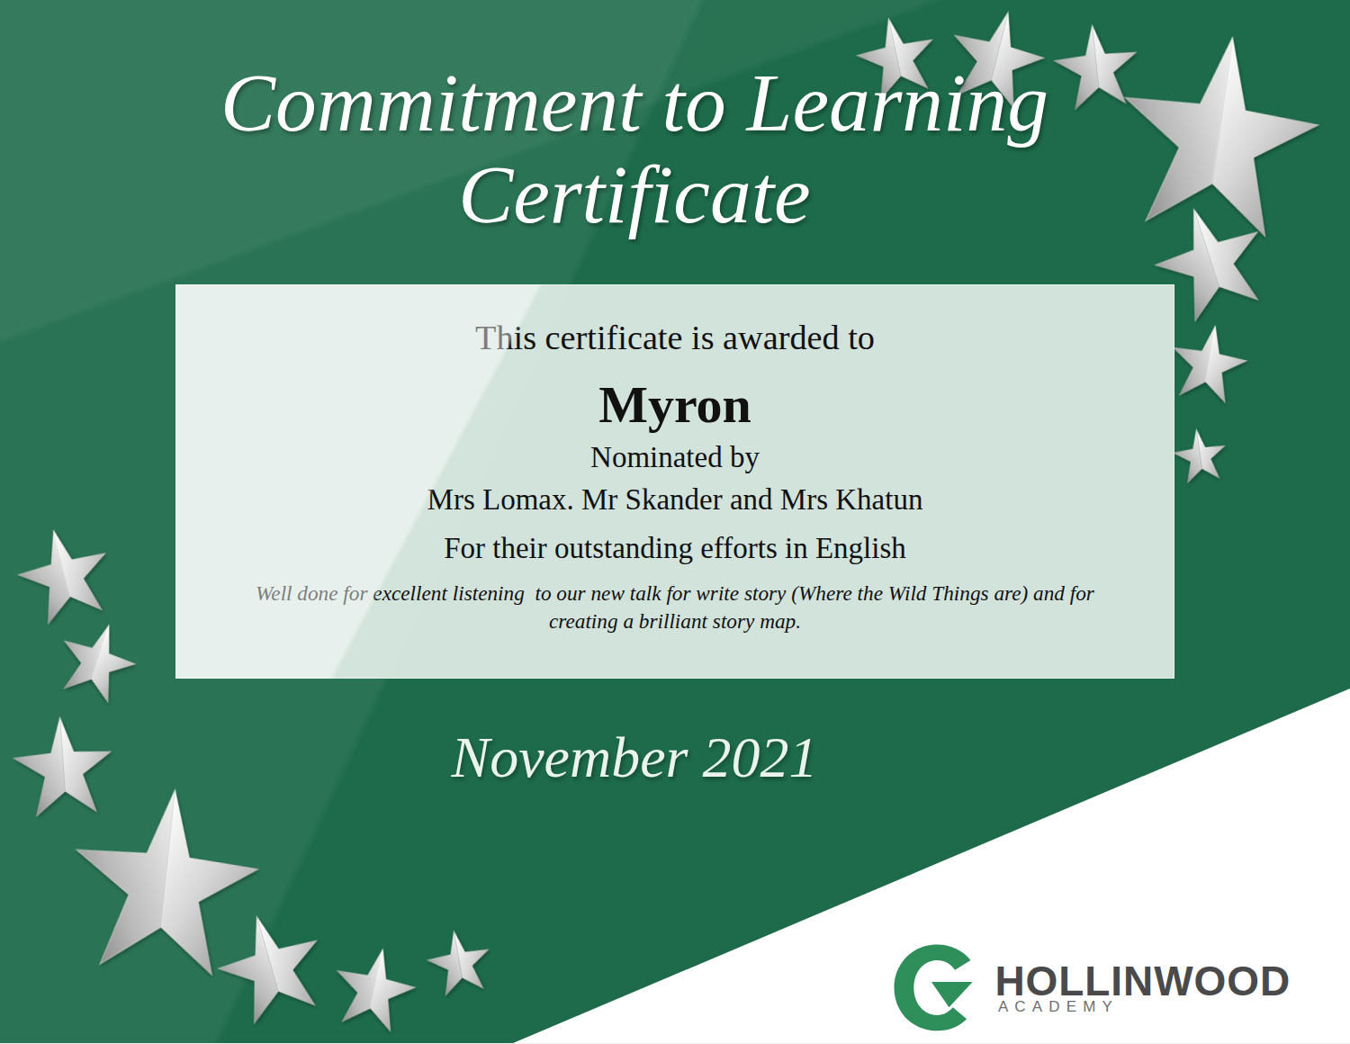Commitment to Learning
Certificate
This certificate is awarded to
Myron
Nominated by
Mrs Lomax. Mr Skander and Mrs Khatun
For their outstanding efforts in English
Well done for excellent listening to our new talk for write story (Where the Wild Things are) and for creating a brilliant story map.
November 2021
HOLLINWOOD ACADEMY